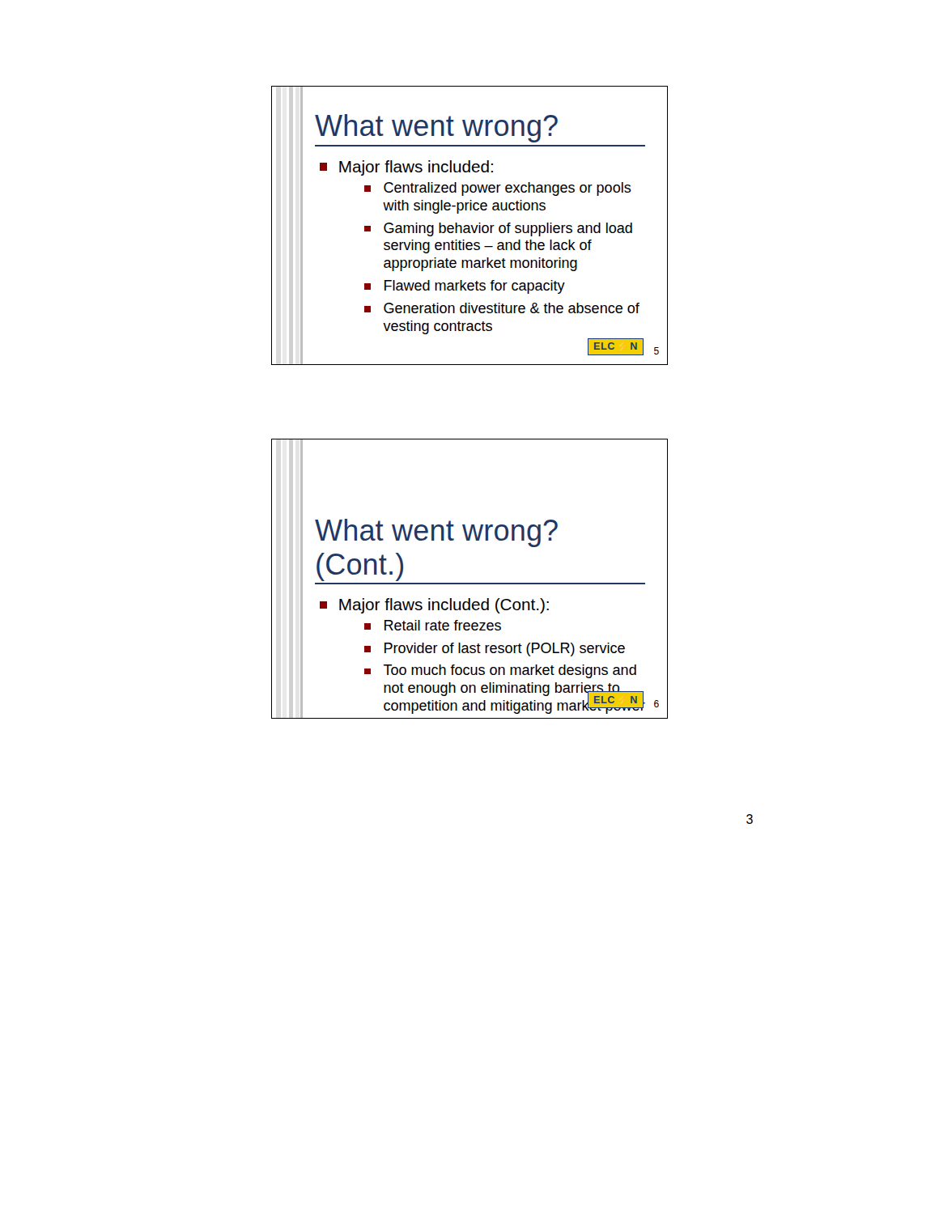What went wrong?
Major flaws included:
Centralized power exchanges or pools with single-price auctions
Gaming behavior of suppliers and load serving entities – and the lack of appropriate market monitoring
Flawed markets for capacity
Generation divestiture & the absence of vesting contracts
ELC⚡N
5
What went wrong? (Cont.)
Major flaws included (Cont.):
Retail rate freezes
Provider of last resort (POLR) service
Too much focus on market designs and not enough on eliminating barriers to competition and mitigating market power
The bottom line -- markets cannot be “designed” by committees or political compromise
ELC⚡N
6
3